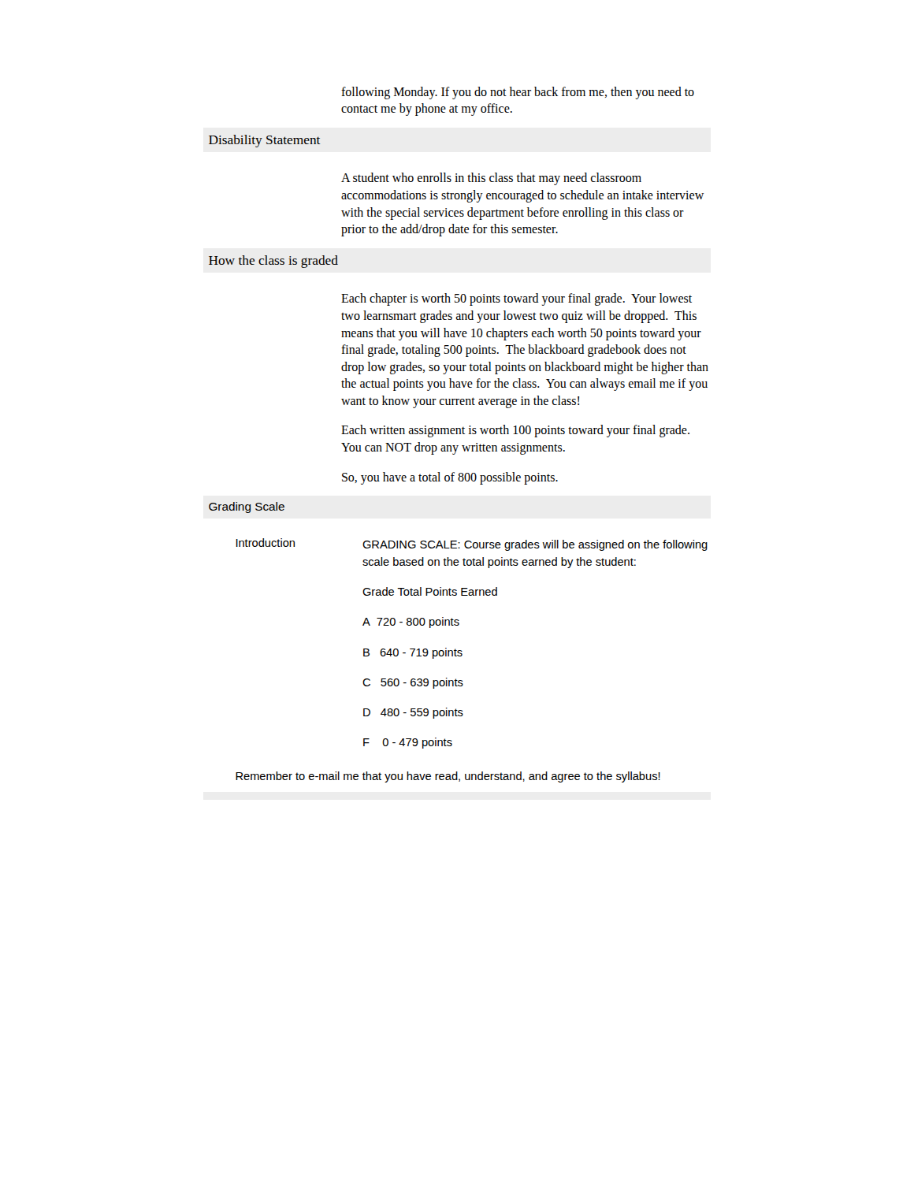following Monday. If you do not hear back from me, then you need to contact me by phone at my office.
Disability Statement
A student who enrolls in this class that may need classroom accommodations is strongly encouraged to schedule an intake interview with the special services department before enrolling in this class or prior to the add/drop date for this semester.
How the class is graded
Each chapter is worth 50 points toward your final grade. Your lowest two learnsmart grades and your lowest two quiz will be dropped. This means that you will have 10 chapters each worth 50 points toward your final grade, totaling 500 points. The blackboard gradebook does not drop low grades, so your total points on blackboard might be higher than the actual points you have for the class. You can always email me if you want to know your current average in the class!
Each written assignment is worth 100 points toward your final grade. You can NOT drop any written assignments.
So, you have a total of 800 possible points.
Grading Scale
Introduction
GRADING SCALE: Course grades will be assigned on the following scale based on the total points earned by the student:
Grade Total Points Earned
A 720 - 800 points
B 640 - 719 points
C 560 - 639 points
D 480 - 559 points
F 0 - 479 points
Remember to e-mail me that you have read, understand, and agree to the syllabus!